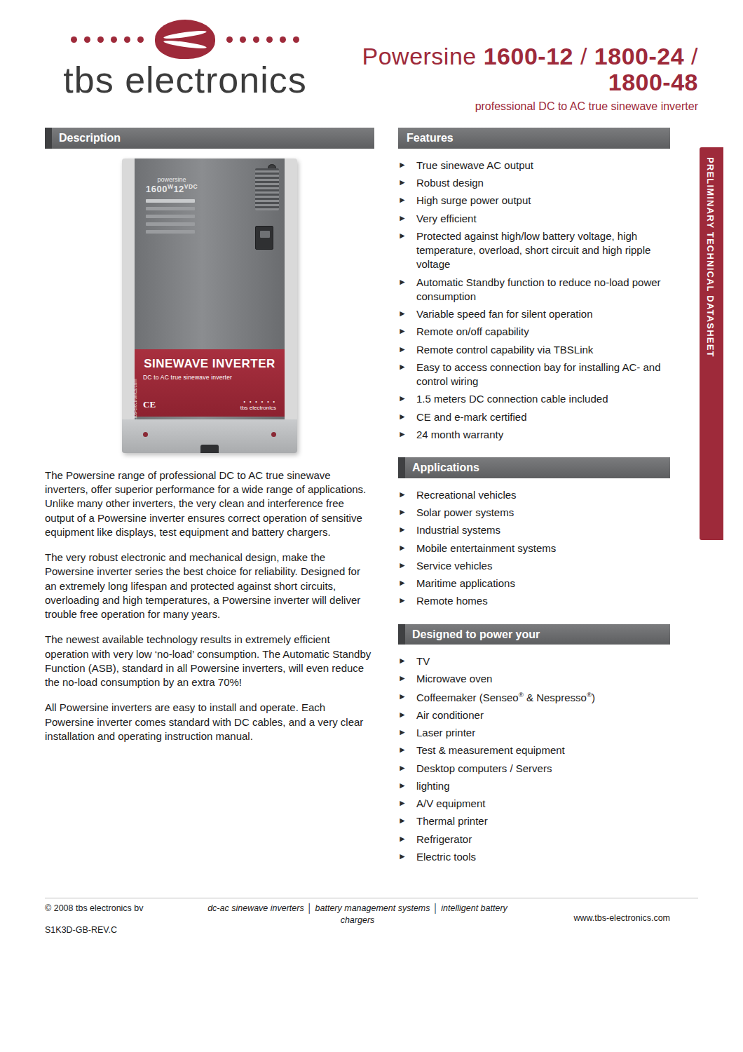PRELIMINARY TECHNICAL DATASHEET
tbs electronics
Powersine 1600-12 / 1800-24 / 1800-48
professional DC to AC true sinewave inverter
Description
powersine 1600W12VDC
Sinewave Inverter
DC to AC true sinewave inverter
CE • • • • • •tbs electronics
www.tbs-electronics.com
The Powersine range of professional DC to AC true sinewave inverters, offer superior performance for a wide range of applications. Unlike many other inverters, the very clean and interference free output of a Powersine inverter ensures correct operation of sensitive equipment like displays, test equipment and battery chargers.
The very robust electronic and mechanical design, make the Powersine inverter series the best choice for reliability. Designed for an extremely long lifespan and protected against short circuits, overloading and high temperatures, a Powersine inverter will deliver trouble free operation for many years.
The newest available technology results in extremely efficient operation with very low ‘no-load’ consumption. The Automatic Standby Function (ASB), standard in all Powersine inverters, will even reduce the no-load consumption by an extra 70%!
All Powersine inverters are easy to install and operate. Each Powersine inverter comes standard with DC cables, and a very clear installation and operating instruction manual.
Features
True sinewave AC output
Robust design
High surge power output
Very efficient
Protected against high/low battery voltage, high temperature, overload, short circuit and high ripple voltage
Automatic Standby function to reduce no-load power consumption
Variable speed fan for silent operation
Remote on/off capability
Remote control capability via TBSLink
Easy to access connection bay for installing AC- and control wiring
1.5 meters DC connection cable included
CE and e-mark certified
24 month warranty
Applications
Recreational vehicles
Solar power systems
Industrial systems
Mobile entertainment systems
Service vehicles
Maritime applications
Remote homes
Designed to power your
TV
Microwave oven
Coffeemaker (Senseo® & Nespresso®)
Air conditioner
Laser printer
Test & measurement equipment
Desktop computers / Servers
lighting
A/V equipment
Thermal printer
Refrigerator
Electric tools
© 2008 tbs electronics bv S1K3D-GB-REV.C
dc-ac sinewave inverters│battery management systems│intelligent battery chargers
www.tbs-electronics.com